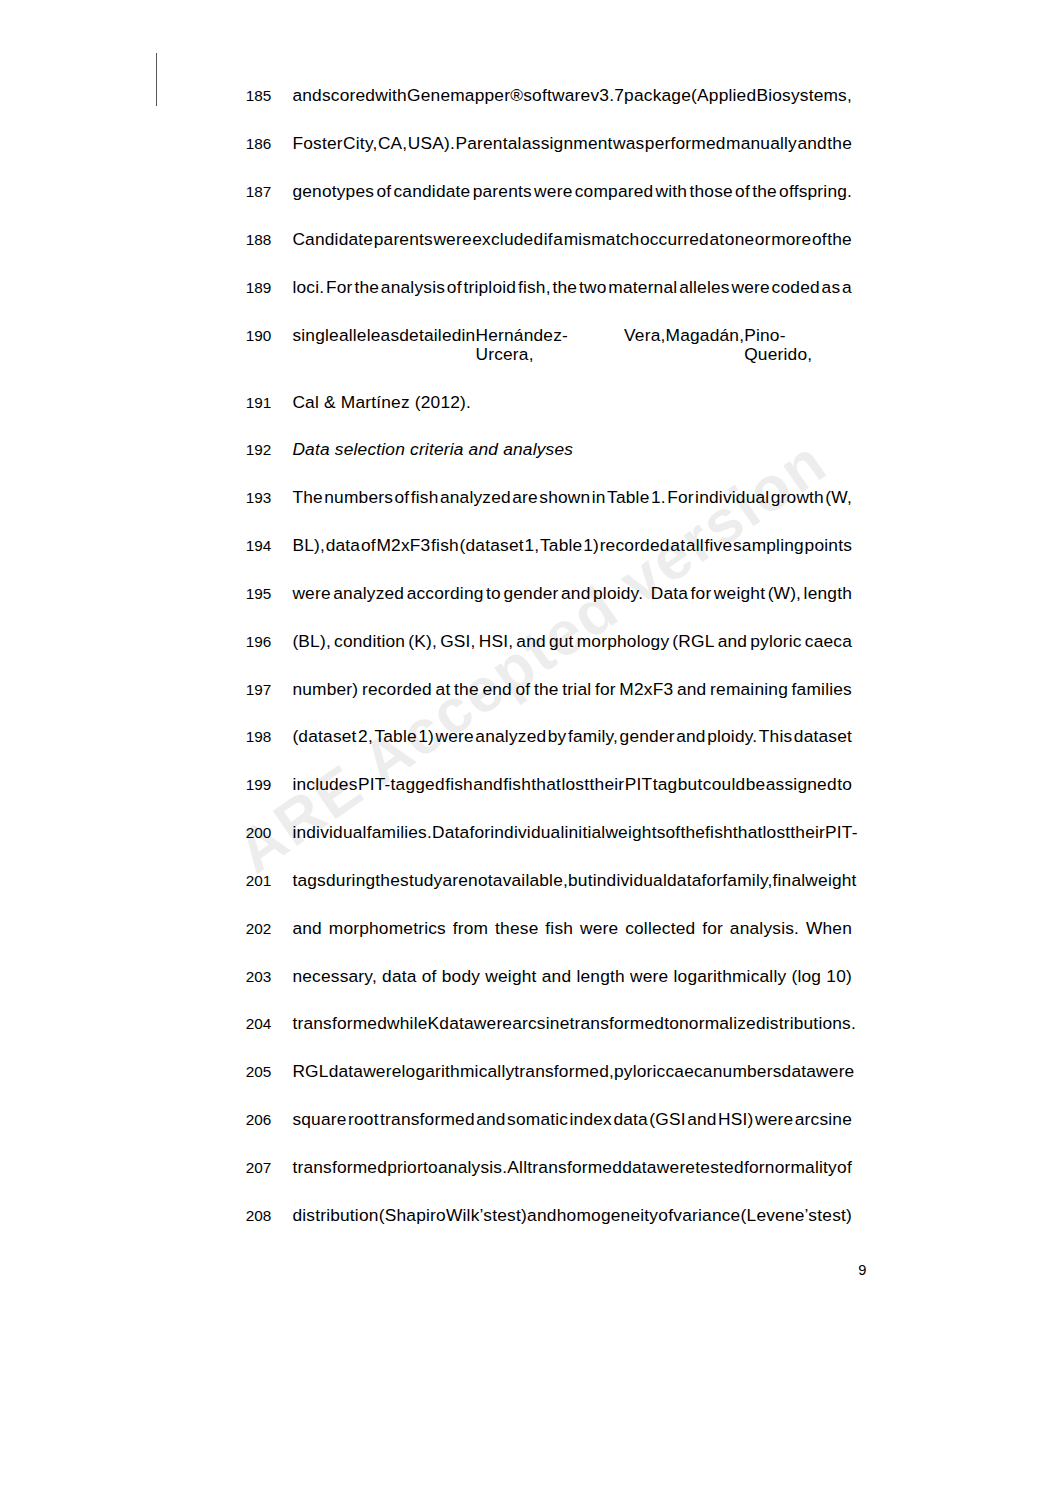ARE Accepted version
185
and scored with Genemapper®software v3.7 package(Applied Biosystems,
186
Foster City, CA, USA). Parental assignment was performed manually and the
187
genotypes of candidate parents were compared with those of the offspring.
188
Candidate parents were excluded if amismatch occurred at one or more of the
189
loci. For the analysis of triploid fish, the two maternal alleles were coded as a
190
single allele as detailed in Hernández-Urcera, Vera, Magadán, Pino-Querido,
191
Cal & Martínez (2012).
192
Data selection criteria and analyses
193
The numbers of fish analyzed are shown in Table 1. For individual growth(W,
194
BL), data of M2xF3 fish(dataset 1, Table 1) recorded at all five sampling points
195
were analyzed according to gender and ploidy. Data for weight(W), length
196
(BL), condition(K), GSI, HSI, and gut morphology(RGL and pyloric caeca
197
number) recorded at the end of the trial for M2xF3 and remaining families
198
(dataset 2, Table 1) were analyzed by family, gender and ploidy. This dataset
199
includes PIT-tagged fish and fish that lost their PIT tag but could be assigned to
200
individual families. Data for individual initial weights of the fish that lost their PIT-
201
tags during the study are not available, but individual data for family, final weight
202
and morphometrics from these fish were collected for analysis. When
203
necessary, data of body weight and length were logarithmically(log 10)
204
transformed while Kdata were arcsine transformed to normalize distributions.
205
RGL data were logarithmically transformed, pyloric caeca numbers data were
206
square root transformed and somatic index data(GSI and HSI) were arcsine
207
transformed prior to analysis. All transformed data were tested for normality of
208
distribution(Shapiro Wilk’s test) and homogeneity of variance(Levene’s test)
9